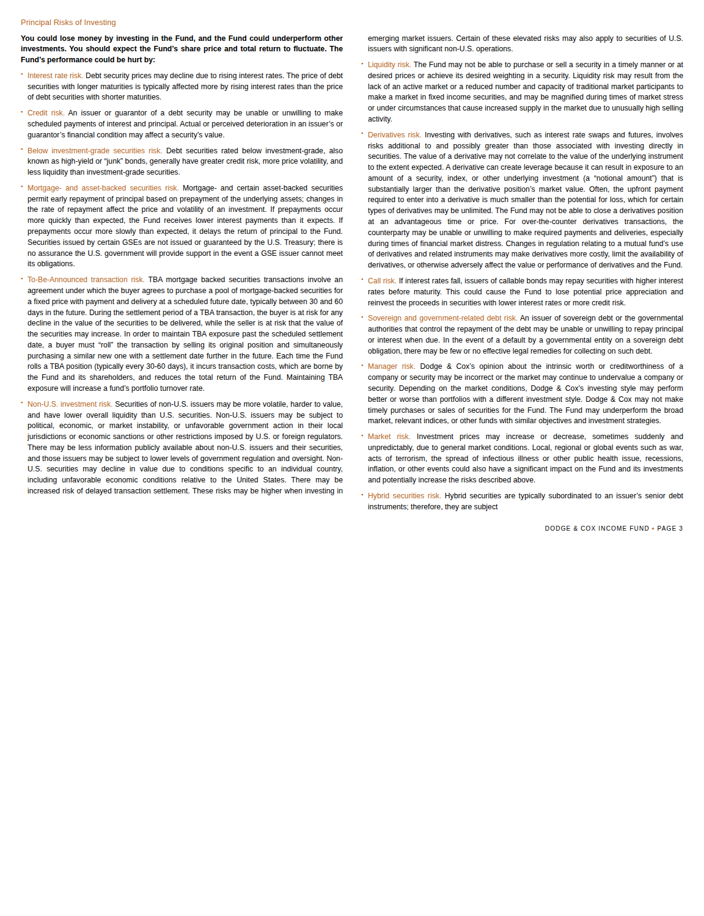Principal Risks of Investing
You could lose money by investing in the Fund, and the Fund could underperform other investments. You should expect the Fund’s share price and total return to fluctuate. The Fund’s performance could be hurt by:
Interest rate risk. Debt security prices may decline due to rising interest rates. The price of debt securities with longer maturities is typically affected more by rising interest rates than the price of debt securities with shorter maturities.
Credit risk. An issuer or guarantor of a debt security may be unable or unwilling to make scheduled payments of interest and principal. Actual or perceived deterioration in an issuer’s or guarantor’s financial condition may affect a security’s value.
Below investment-grade securities risk. Debt securities rated below investment-grade, also known as high-yield or “junk” bonds, generally have greater credit risk, more price volatility, and less liquidity than investment-grade securities.
Mortgage- and asset-backed securities risk. Mortgage- and certain asset-backed securities permit early repayment of principal based on prepayment of the underlying assets; changes in the rate of repayment affect the price and volatility of an investment. If prepayments occur more quickly than expected, the Fund receives lower interest payments than it expects. If prepayments occur more slowly than expected, it delays the return of principal to the Fund. Securities issued by certain GSEs are not issued or guaranteed by the U.S. Treasury; there is no assurance the U.S. government will provide support in the event a GSE issuer cannot meet its obligations.
To-Be-Announced transaction risk. TBA mortgage backed securities transactions involve an agreement under which the buyer agrees to purchase a pool of mortgage-backed securities for a fixed price with payment and delivery at a scheduled future date, typically between 30 and 60 days in the future. During the settlement period of a TBA transaction, the buyer is at risk for any decline in the value of the securities to be delivered, while the seller is at risk that the value of the securities may increase. In order to maintain TBA exposure past the scheduled settlement date, a buyer must “roll” the transaction by selling its original position and simultaneously purchasing a similar new one with a settlement date further in the future. Each time the Fund rolls a TBA position (typically every 30-60 days), it incurs transaction costs, which are borne by the Fund and its shareholders, and reduces the total return of the Fund. Maintaining TBA exposure will increase a fund’s portfolio turnover rate.
Non-U.S. investment risk. Securities of non-U.S. issuers may be more volatile, harder to value, and have lower overall liquidity than U.S. securities. Non-U.S. issuers may be subject to political, economic, or market instability, or unfavorable government action in their local jurisdictions or economic sanctions or other restrictions imposed by U.S. or foreign regulators. There may be less information publicly available about non-U.S. issuers and their securities, and those issuers may be subject to lower levels of government regulation and oversight. Non-U.S. securities may decline in value due to conditions specific to an individual country, including unfavorable economic conditions relative to the United States. There may be increased risk of delayed transaction settlement. These risks may be higher when investing in emerging market issuers. Certain of these elevated risks may also apply to securities of U.S. issuers with significant non-U.S. operations.
Liquidity risk. The Fund may not be able to purchase or sell a security in a timely manner or at desired prices or achieve its desired weighting in a security. Liquidity risk may result from the lack of an active market or a reduced number and capacity of traditional market participants to make a market in fixed income securities, and may be magnified during times of market stress or under circumstances that cause increased supply in the market due to unusually high selling activity.
Derivatives risk. Investing with derivatives, such as interest rate swaps and futures, involves risks additional to and possibly greater than those associated with investing directly in securities. The value of a derivative may not correlate to the value of the underlying instrument to the extent expected. A derivative can create leverage because it can result in exposure to an amount of a security, index, or other underlying investment (a “notional amount”) that is substantially larger than the derivative position’s market value. Often, the upfront payment required to enter into a derivative is much smaller than the potential for loss, which for certain types of derivatives may be unlimited. The Fund may not be able to close a derivatives position at an advantageous time or price. For over-the-counter derivatives transactions, the counterparty may be unable or unwilling to make required payments and deliveries, especially during times of financial market distress. Changes in regulation relating to a mutual fund’s use of derivatives and related instruments may make derivatives more costly, limit the availability of derivatives, or otherwise adversely affect the value or performance of derivatives and the Fund.
Call risk. If interest rates fall, issuers of callable bonds may repay securities with higher interest rates before maturity. This could cause the Fund to lose potential price appreciation and reinvest the proceeds in securities with lower interest rates or more credit risk.
Sovereign and government-related debt risk. An issuer of sovereign debt or the governmental authorities that control the repayment of the debt may be unable or unwilling to repay principal or interest when due. In the event of a default by a governmental entity on a sovereign debt obligation, there may be few or no effective legal remedies for collecting on such debt.
Manager risk. Dodge & Cox’s opinion about the intrinsic worth or creditworthiness of a company or security may be incorrect or the market may continue to undervalue a company or security. Depending on the market conditions, Dodge & Cox’s investing style may perform better or worse than portfolios with a different investment style. Dodge & Cox may not make timely purchases or sales of securities for the Fund. The Fund may underperform the broad market, relevant indices, or other funds with similar objectives and investment strategies.
Market risk. Investment prices may increase or decrease, sometimes suddenly and unpredictably, due to general market conditions. Local, regional or global events such as war, acts of terrorism, the spread of infectious illness or other public health issue, recessions, inflation, or other events could also have a significant impact on the Fund and its investments and potentially increase the risks described above.
Hybrid securities risk. Hybrid securities are typically subordinated to an issuer’s senior debt instruments; therefore, they are subject
DODGE & COX INCOME FUND ▪ PAGE 3